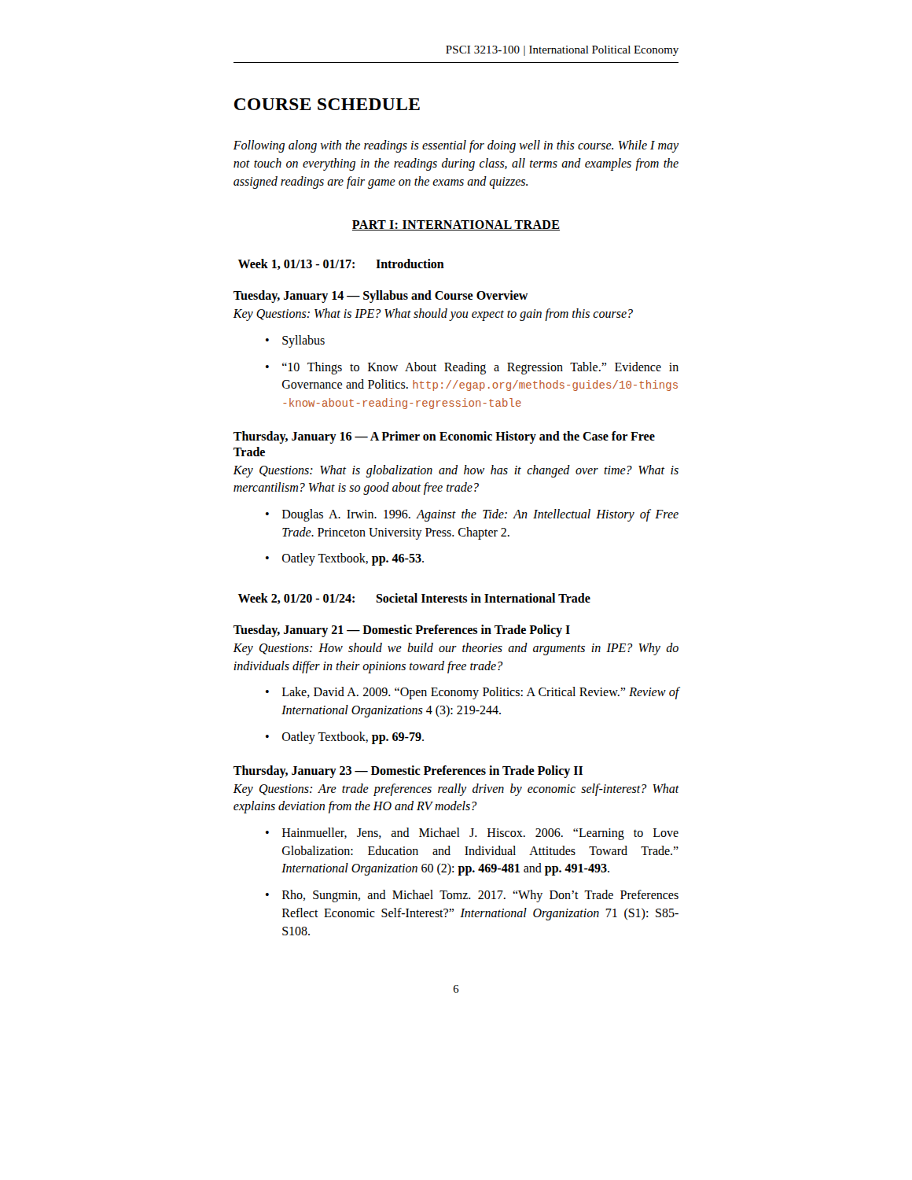PSCI 3213-100|International Political Economy
COURSE SCHEDULE
Following along with the readings is essential for doing well in this course. While I may not touch on everything in the readings during class, all terms and examples from the assigned readings are fair game on the exams and quizzes.
PART I: INTERNATIONAL TRADE
Week 1, 01/13 - 01/17: Introduction
Tuesday, January 14 — Syllabus and Course Overview
Key Questions: What is IPE? What should you expect to gain from this course?
Syllabus
“10 Things to Know About Reading a Regression Table.” Evidence in Governance and Politics. http://egap.org/methods-guides/10-things-know-about-reading-regression-table
Thursday, January 16 — A Primer on Economic History and the Case for Free Trade
Key Questions: What is globalization and how has it changed over time? What is mercantilism? What is so good about free trade?
Douglas A. Irwin. 1996. Against the Tide: An Intellectual History of Free Trade. Princeton University Press. Chapter 2.
Oatley Textbook, pp. 46-53.
Week 2, 01/20 - 01/24: Societal Interests in International Trade
Tuesday, January 21 — Domestic Preferences in Trade Policy I
Key Questions: How should we build our theories and arguments in IPE? Why do individuals differ in their opinions toward free trade?
Lake, David A. 2009. “Open Economy Politics: A Critical Review.” Review of International Organizations 4 (3): 219-244.
Oatley Textbook, pp. 69-79.
Thursday, January 23 — Domestic Preferences in Trade Policy II
Key Questions: Are trade preferences really driven by economic self-interest? What explains deviation from the HO and RV models?
Hainmueller, Jens, and Michael J. Hiscox. 2006. “Learning to Love Globalization: Education and Individual Attitudes Toward Trade.” International Organization 60 (2): pp. 469-481 and pp. 491-493.
Rho, Sungmin, and Michael Tomz. 2017. “Why Don’t Trade Preferences Reflect Economic Self-Interest?” International Organization 71 (S1): S85-S108.
6